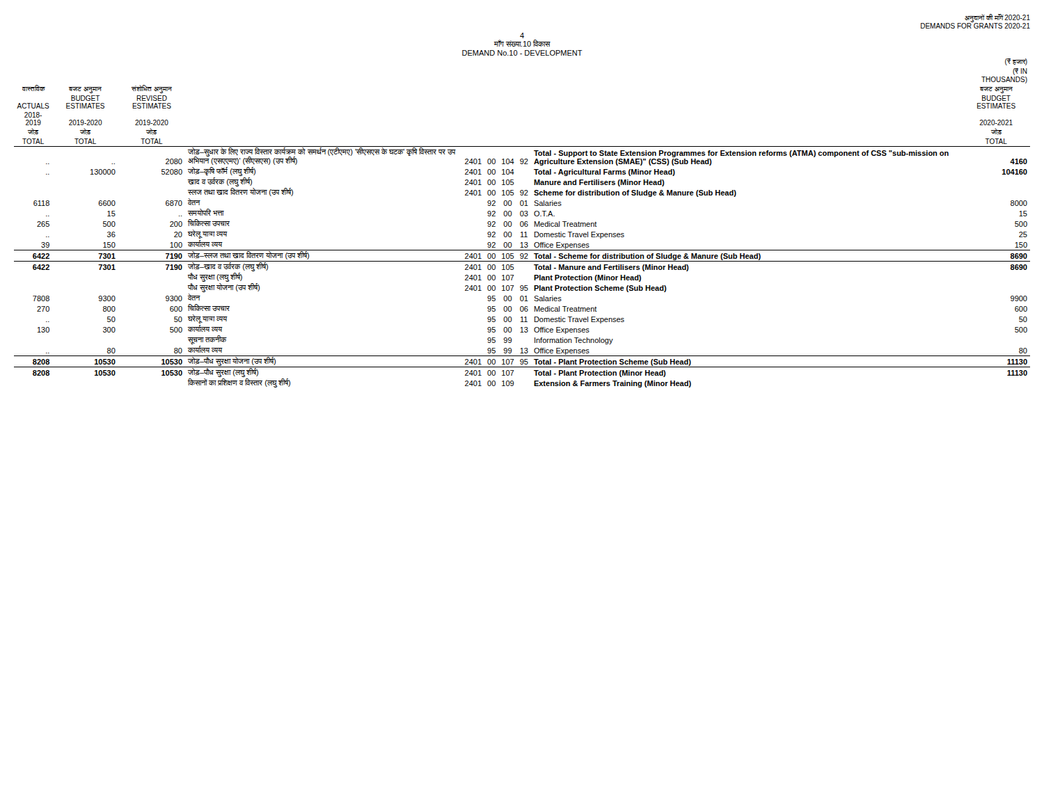अनुदानों की माँगें 2020-21
DEMANDS FOR GRANTS 2020-21
4
माँग संख्या.10 विकास
DEMAND No.10 - DEVELOPMENT
| | | (₹ हजार) |
| | | (₹ IN THOUSANDS) |
| वास्तविक | बजट अनुमान | संशोधित अनुमान | | | बजट अनुमान |
| ACTUALS | BUDGET ESTIMATES | REVISED ESTIMATES | | | BUDGET ESTIMATES |
| 2018-2019 | 2019-2020 | 2019-2020 | | | 2020-2021 |
| जोड़ | जोड़ | जोड़ | | | जोड़ |
| TOTAL | TOTAL | TOTAL | | | TOTAL |
| .. | .. | 2080 | जोड़–सुधार के लिए राज्य विस्तार कार्यक्रम को समर्थन (एटीएमए) 'सीएसएस के घटक' कृषि विस्तार पर उप अभियान (एसएएमए)' (सीएसएस) (उप शीर्ष) | 2401 | 00 | 104 | 92 | Total - Support to State Extension Programmes for Extension reforms (ATMA) component of CSS "sub-mission on Agriculture Extension (SMAE)" (CSS) (Sub Head) | 4160 |
| .. | 130000 | 52080 | जोड़–कृषि फॉर्म (लघु शीर्ष) | 2401 | 00 | 104 | | Total - Agricultural Farms (Minor Head) | 104160 |
| | | | खाद व उर्वरक (लघु शीर्ष) | 2401 | 00 | 105 | | Manure and Fertilisers (Minor Head) | |
| | | | स्लज तथा खाद वितरण योजना (उप शीर्ष) | 2401 | 00 | 105 | 92 | Scheme for distribution of Sludge & Manure (Sub Head) | |
| 6118 | 6600 | 6870 | वेतन | | 92 | 00 | 01 | Salaries | 8000 |
| .. | 15 | .. | समयोपरि भत्ता | | 92 | 00 | 03 | O.T.A. | 15 |
| 265 | 500 | 200 | चिकित्सा उपचार | | 92 | 00 | 06 | Medical Treatment | 500 |
| .. | 36 | 20 | घरेलू यात्रा व्यय | | 92 | 00 | 11 | Domestic Travel Expenses | 25 |
| 39 | 150 | 100 | कार्यालय व्यय | | 92 | 00 | 13 | Office Expenses | 150 |
| 6422 | 7301 | 7190 | जोड़–स्लज तथा खाद वितरण योजना (उप शीर्ष) | 2401 | 00 | 105 | 92 | Total - Scheme for distribution of Sludge & Manure (Sub Head) | 8690 |
| 6422 | 7301 | 7190 | जोड़–खाद व उर्वरक (लघु शीर्ष) | 2401 | 00 | 105 | | Total - Manure and Fertilisers (Minor Head) | 8690 |
| | पौध सुरक्षा (लघु शीर्ष) | 2401 | 00 | 107 | | Plant Protection (Minor Head) | |
| | पौध सुरक्षा योजना (उप शीर्ष) | 2401 | 00 | 107 | 95 | Plant Protection Scheme (Sub Head) | |
| 7808 | 9300 | 9300 | वेतन | | 95 | 00 | 01 | Salaries | 9900 |
| 270 | 800 | 600 | चिकित्सा उपचार | | 95 | 00 | 06 | Medical Treatment | 600 |
| .. | 50 | 50 | घरेलू यात्रा व्यय | | 95 | 00 | 11 | Domestic Travel Expenses | 50 |
| 130 | 300 | 500 | कार्यालय व्यय | | 95 | 00 | 13 | Office Expenses | 500 |
| | | | सूचना तकनीक | | 95 | 99 | | Information Technology | |
| .. | 80 | 80 | कार्यालय व्यय | | 95 | 99 | 13 | Office Expenses | 80 |
| 8208 | 10530 | 10530 | जोड़–पौध सुरक्षा योजना (उप शीर्ष) | 2401 | 00 | 107 | 95 | Total - Plant Protection Scheme (Sub Head) | 11130 |
| 8208 | 10530 | 10530 | जोड़–पौध सुरक्षा (लघु शीर्ष) | 2401 | 00 | 107 | | Total - Plant Protection (Minor Head) | 11130 |
| | किसानों का प्रशिक्षण व विस्तार (लघु शीर्ष) | 2401 | 00 | 109 | | Extension & Farmers Training (Minor Head) | |